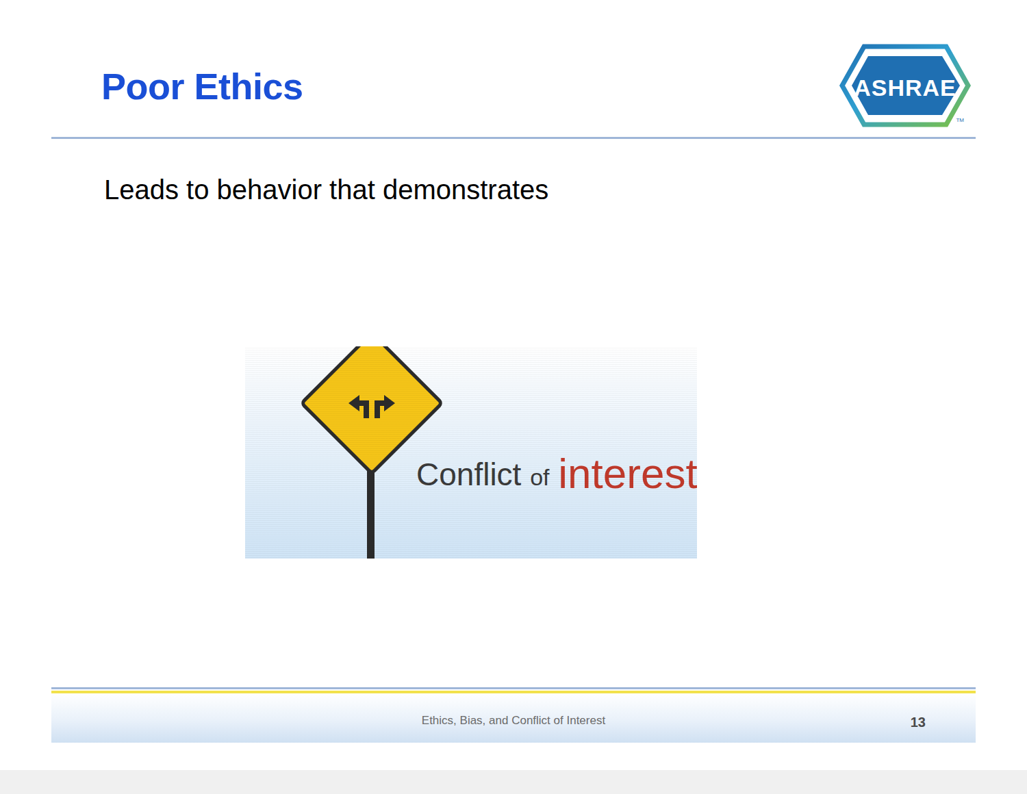Poor Ethics
ASHRAE TM
Leads to behavior that demonstrates
Conflict of interest
Ethics, Bias, and Conflict of Interest
13